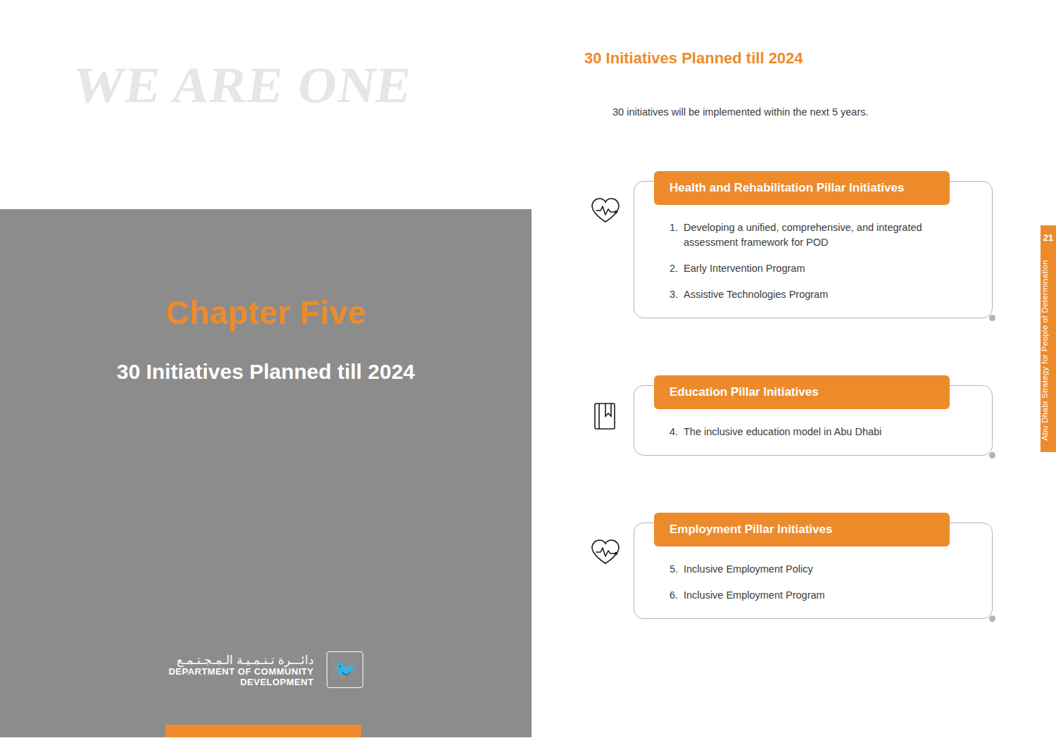WE ARE ONE
Chapter Five
30 Initiatives Planned till 2024
دائـــرة تـنـمـيـة الـمـجـتـمـع
DEPARTMENT OF COMMUNITY
DEVELOPMENT
🐦
30 Initiatives Planned till 2024
30 initiatives will be implemented within the next 5 years.
Health and Rehabilitation Pillar Initiatives
Developing a unified, comprehensive, and integrated assessment framework for POD
Early Intervention Program
Assistive Technologies Program
Education Pillar Initiatives
The inclusive education model in Abu Dhabi
Employment Pillar Initiatives
Inclusive Employment Policy
Inclusive Employment Program
21
Abu Dhabi Strategy for People of Determination